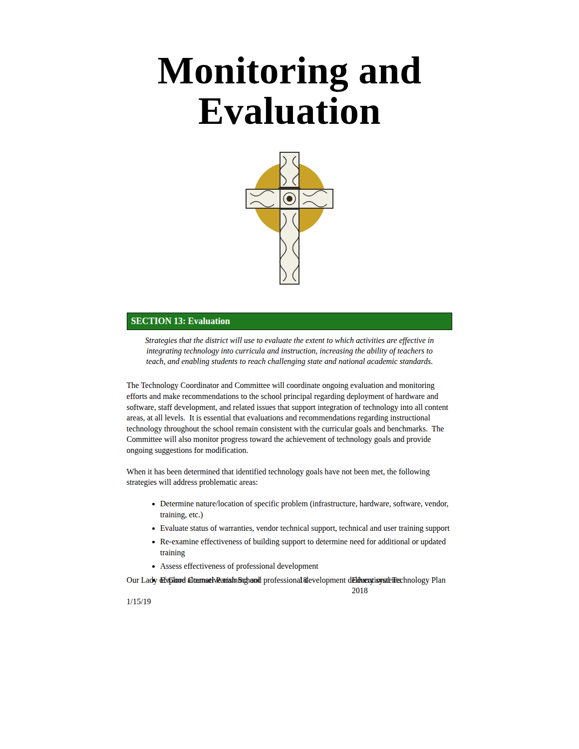Monitoring and Evaluation
SECTION 13: Evaluation
Strategies that the district will use to evaluate the extent to which activities are effective in integrating technology into curricula and instruction, increasing the ability of teachers to teach, and enabling students to reach challenging state and national academic standards.
The Technology Coordinator and Committee will coordinate ongoing evaluation and monitoring efforts and make recommendations to the school principal regarding deployment of hardware and software, staff development, and related issues that support integration of technology into all content areas, at all levels. It is essential that evaluations and recommendations regarding instructional technology throughout the school remain consistent with the curricular goals and benchmarks. The Committee will also monitor progress toward the achievement of technology goals and provide ongoing suggestions for modification.
When it has been determined that identified technology goals have not been met, the following strategies will address problematic areas:
Determine nature/location of specific problem (infrastructure, hardware, software, vendor, training, etc.)
Evaluate status of warranties, vendor technical support, technical and user training support
Re-examine effectiveness of building support to determine need for additional or updated training
Assess effectiveness of professional development
Explore alternative training and professional development delivery systems
Our Lady of Good Counsel Parish School
18
Educational Technology Plan 2018
1/15/19